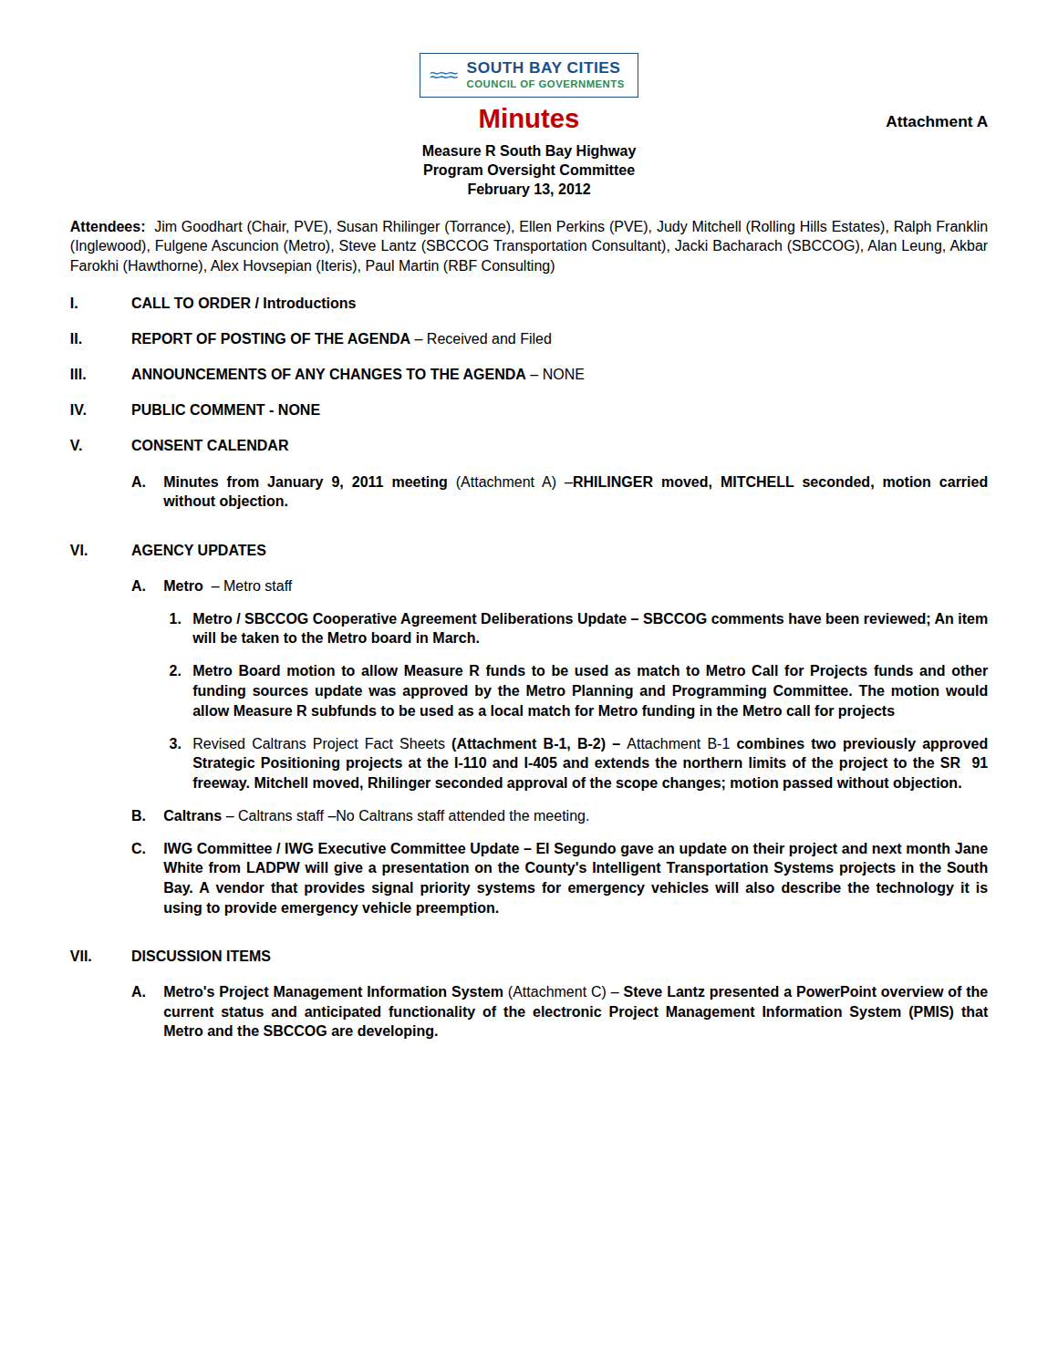≈≈≈ SOUTH BAY CITIES
COUNCIL OF GOVERNMENTS
Minutes
Attachment A
Measure R South Bay Highway
Program Oversight Committee
February 13, 2012
Attendees: Jim Goodhart (Chair, PVE), Susan Rhilinger (Torrance), Ellen Perkins (PVE), Judy Mitchell (Rolling Hills Estates), Ralph Franklin (Inglewood), Fulgene Ascuncion (Metro), Steve Lantz (SBCCOG Transportation Consultant), Jacki Bacharach (SBCCOG), Alan Leung, Akbar Farokhi (Hawthorne), Alex Hovsepian (Iteris), Paul Martin (RBF Consulting)
I.
CALL TO ORDER / Introductions
II.
REPORT OF POSTING OF THE AGENDA – Received and Filed
III.
ANNOUNCEMENTS OF ANY CHANGES TO THE AGENDA – NONE
IV.
PUBLIC COMMENT - NONE
V.
CONSENT CALENDAR
A.
Minutes from January 9, 2011 meeting (Attachment A) –RHILINGER moved, MITCHELL seconded, motion carried without objection.
VI.
AGENCY UPDATES
A.
Metro – Metro staff
1.
Metro / SBCCOG Cooperative Agreement Deliberations Update – SBCCOG comments have been reviewed; An item will be taken to the Metro board in March.
2.
Metro Board motion to allow Measure R funds to be used as match to Metro Call for Projects funds and other funding sources update was approved by the Metro Planning and Programming Committee. The motion would allow Measure R subfunds to be used as a local match for Metro funding in the Metro call for projects
3.
Revised Caltrans Project Fact Sheets (Attachment B-1, B-2) – Attachment B-1 combines two previously approved Strategic Positioning projects at the I-110 and I-405 and extends the northern limits of the project to the SR 91 freeway. Mitchell moved, Rhilinger seconded approval of the scope changes; motion passed without objection.
B.
Caltrans – Caltrans staff –No Caltrans staff attended the meeting.
C.
IWG Committee / IWG Executive Committee Update – El Segundo gave an update on their project and next month Jane White from LADPW will give a presentation on the County's Intelligent Transportation Systems projects in the South Bay. A vendor that provides signal priority systems for emergency vehicles will also describe the technology it is using to provide emergency vehicle preemption.
VII.
DISCUSSION ITEMS
A.
Metro's Project Management Information System (Attachment C) – Steve Lantz presented a PowerPoint overview of the current status and anticipated functionality of the electronic Project Management Information System (PMIS) that Metro and the SBCCOG are developing.